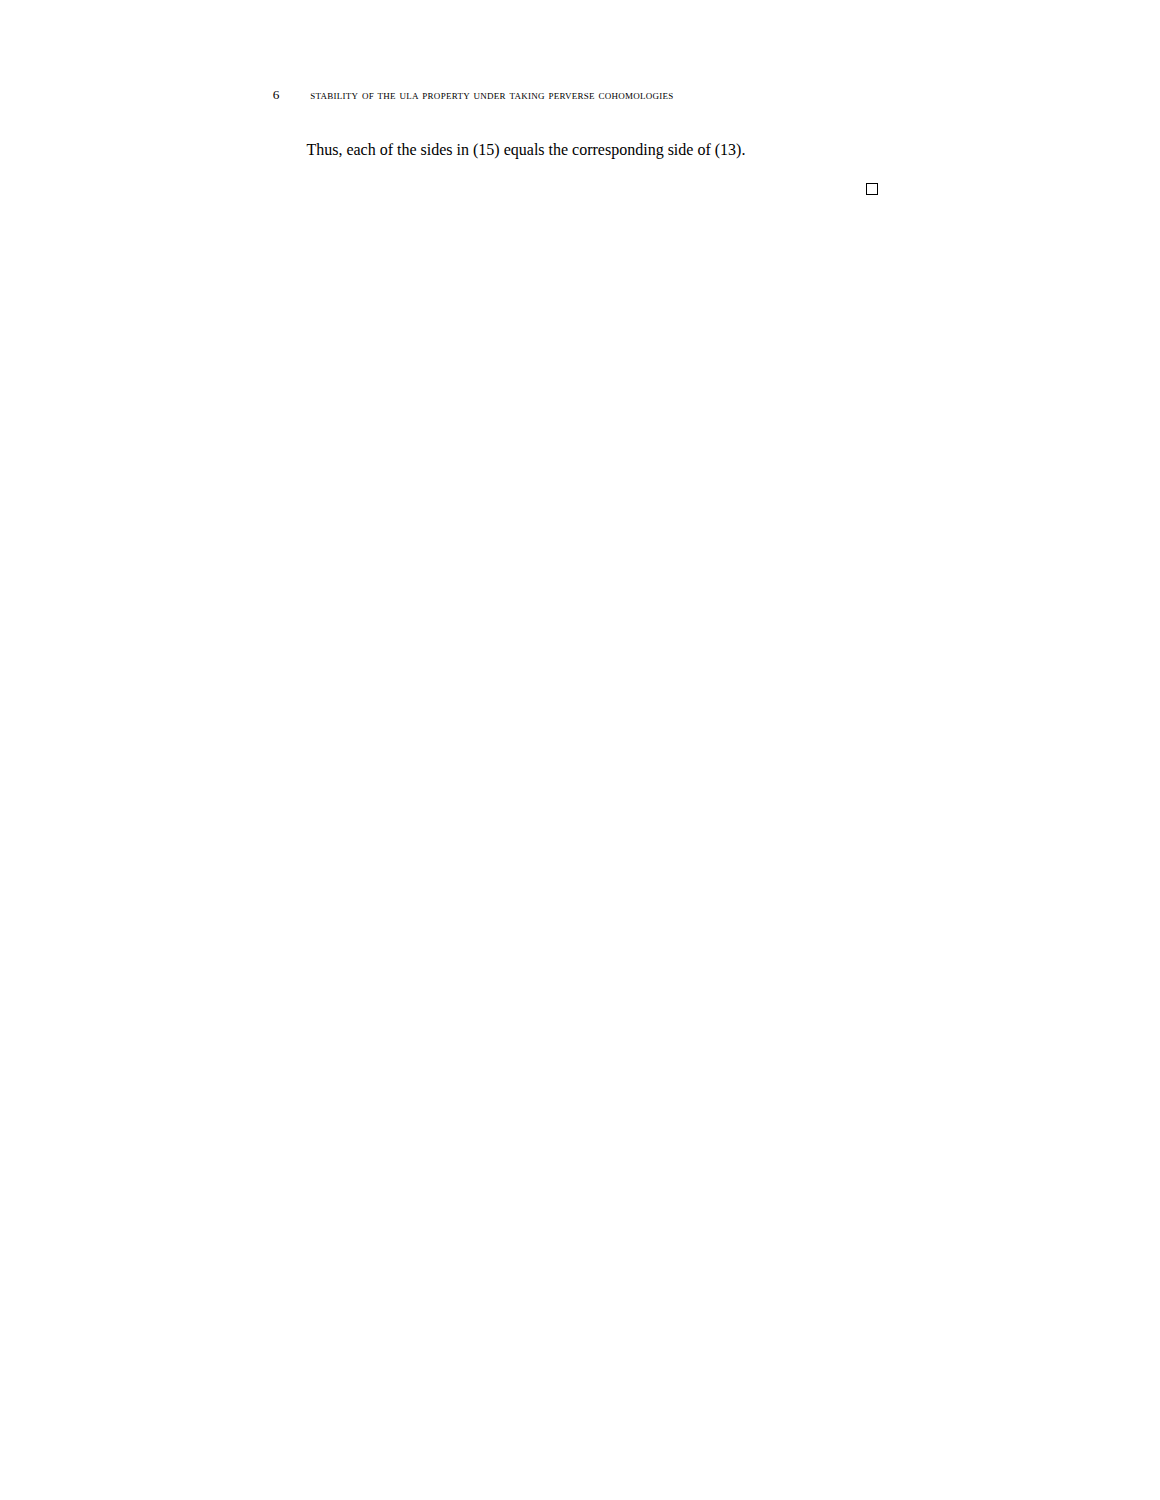6 stability of the ula property under taking perverse cohomologies
Thus, each of the sides in (15) equals the corresponding side of (13).